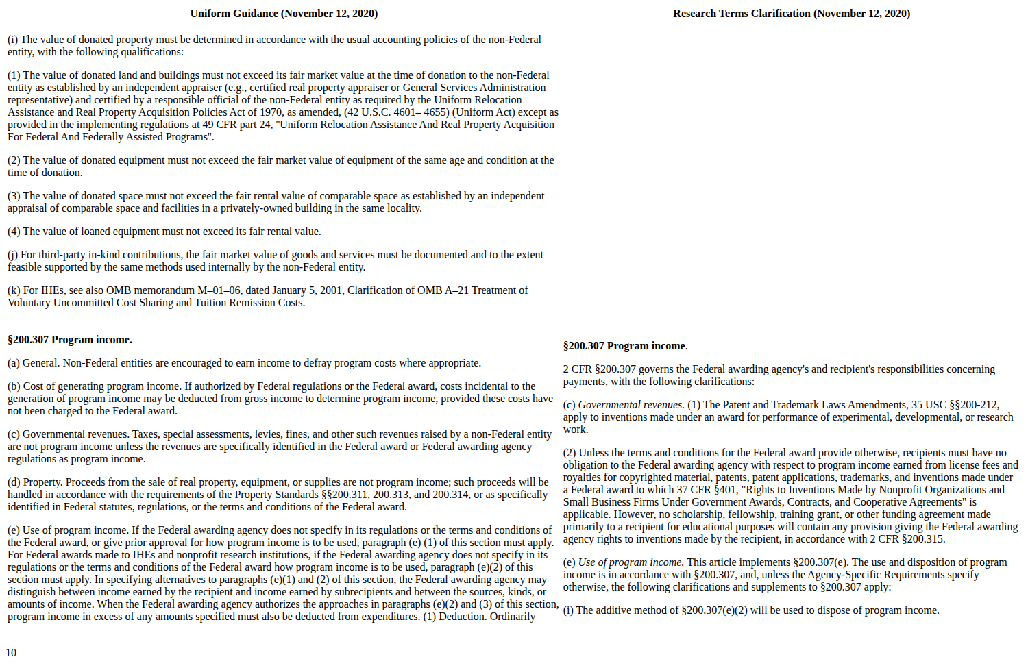| Uniform Guidance (November 12, 2020) | Research Terms Clarification (November 12, 2020) |
| --- | --- |
| (i) The value of donated property must be determined in accordance with the usual accounting policies of the non-Federal entity, with the following qualifications: (1) The value of donated land and buildings must not exceed its fair market value at the time of donation to the non-Federal entity as established by an independent appraiser (e.g., certified real property appraiser or General Services Administration representative) and certified by a responsible official of the non-Federal entity as required by the Uniform Relocation Assistance and Real Property Acquisition Policies Act of 1970, as amended, (42 U.S.C. 4601– 4655) (Uniform Act) except as provided in the implementing regulations at 49 CFR part 24, ''Uniform Relocation Assistance And Real Property Acquisition For Federal And Federally Assisted Programs''. (2) The value of donated equipment must not exceed the fair market value of equipment of the same age and condition at the time of donation. (3) The value of donated space must not exceed the fair rental value of comparable space as established by an independent appraisal of comparable space and facilities in a privately-owned building in the same locality. (4) The value of loaned equipment must not exceed its fair rental value. (j) For third-party in-kind contributions, the fair market value of goods and services must be documented and to the extent feasible supported by the same methods used internally by the non-Federal entity. (k) For IHEs, see also OMB memorandum M–01–06, dated January 5, 2001, Clarification of OMB A–21 Treatment of Voluntary Uncommitted Cost Sharing and Tuition Remission Costs. | |
| §200.307 Program income. (a) General. Non-Federal entities are encouraged to earn income to defray program costs where appropriate. (b) Cost of generating program income. If authorized by Federal regulations or the Federal award, costs incidental to the generation of program income may be deducted from gross income to determine program income, provided these costs have not been charged to the Federal award. (c) Governmental revenues. Taxes, special assessments, levies, fines, and other such revenues raised by a non-Federal entity are not program income unless the revenues are specifically identified in the Federal award or Federal awarding agency regulations as program income. (d) Property. Proceeds from the sale of real property, equipment, or supplies are not program income; such proceeds will be handled in accordance with the requirements of the Property Standards §§200.311, 200.313, and 200.314, or as specifically identified in Federal statutes, regulations, or the terms and conditions of the Federal award. (e) Use of program income. If the Federal awarding agency does not specify in its regulations or the terms and conditions of the Federal award, or give prior approval for how program income is to be used, paragraph (e) (1) of this section must apply. For Federal awards made to IHEs and nonprofit research institutions, if the Federal awarding agency does not specify in its regulations or the terms and conditions of the Federal award how program income is to be used, paragraph (e)(2) of this section must apply. In specifying alternatives to paragraphs (e)(1) and (2) of this section, the Federal awarding agency may distinguish between income earned by the recipient and income earned by subrecipients and between the sources, kinds, or amounts of income. When the Federal awarding agency authorizes the approaches in paragraphs (e)(2) and (3) of this section, program income in excess of any amounts specified must also be deducted from expenditures. (1) Deduction. Ordinarily | §200.307 Program income . 2 CFR §200.307 governs the Federal awarding agency's and recipient's responsibilities concerning payments, with the following clarifications: (c) Governmental revenues. (1) The Patent and Trademark Laws Amendments, 35 USC §§200-212, apply to inventions made under an award for performance of experimental, developmental, or research work. (2) Unless the terms and conditions for the Federal award provide otherwise, recipients must have no obligation to the Federal awarding agency with respect to program income earned from license fees and royalties for copyrighted material, patents, patent applications, trademarks, and inventions made under a Federal award to which 37 CFR §401, "Rights to Inventions Made by Nonprofit Organizations and Small Business Firms Under Government Awards, Contracts, and Cooperative Agreements" is applicable. However, no scholarship, fellowship, training grant, or other funding agreement made primarily to a recipient for educational purposes will contain any provision giving the Federal awarding agency rights to inventions made by the recipient, in accordance with 2 CFR §200.315. (e) Use of program income. This article implements §200.307(e). The use and disposition of program income is in accordance with §200.307, and, unless the Agency-Specific Requirements specify otherwise, the following clarifications and supplements to §200.307 apply: (i) The additive method of §200.307(e)(2) will be used to dispose of program income. |
10